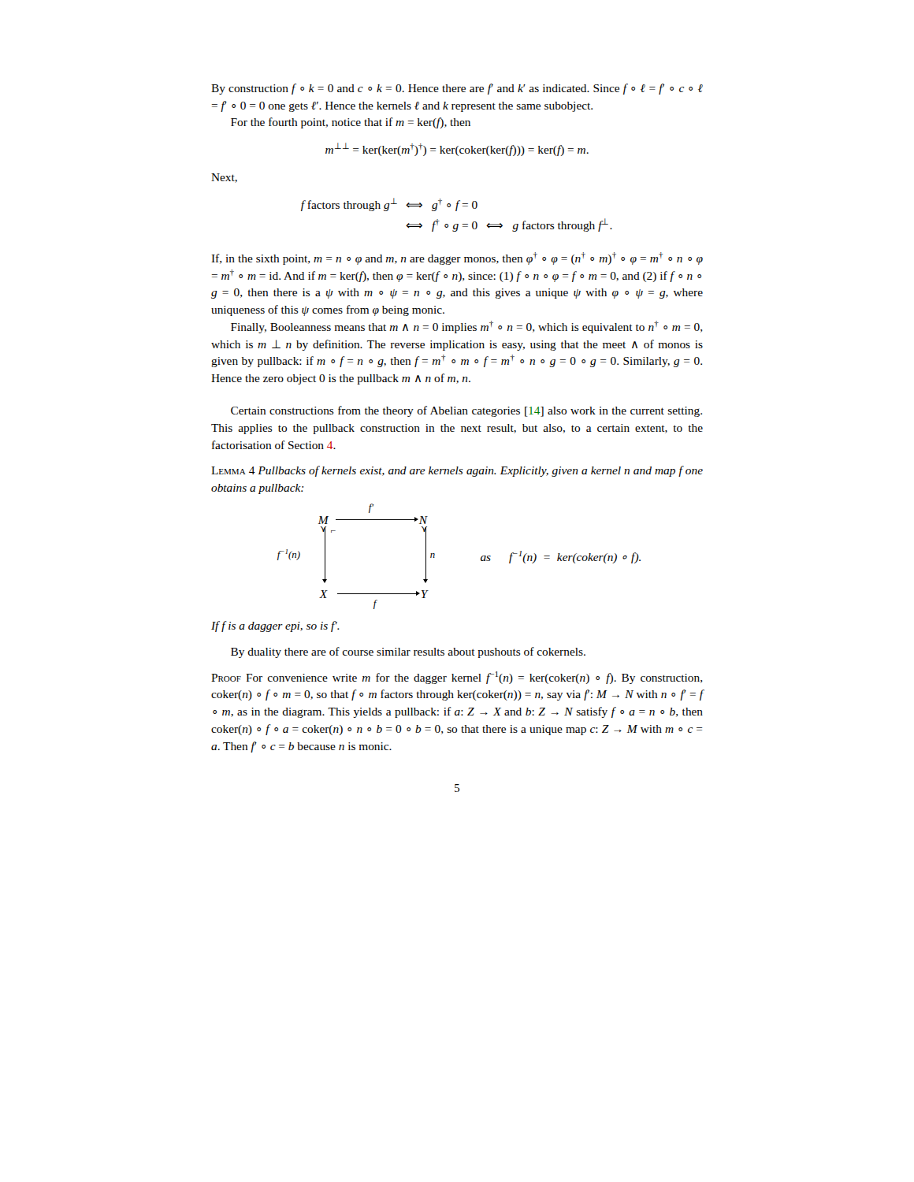By construction f ∘ k = 0 and c ∘ k = 0. Hence there are f′ and k′ as indicated. Since f ∘ ℓ = f′ ∘ c ∘ ℓ = f′ ∘ 0 = 0 one gets ℓ′. Hence the kernels ℓ and k represent the same subobject.
For the fourth point, notice that if m = ker(f), then
m⊥⊥ = ker(ker(m†)†) = ker(coker(ker(f))) = ker(f) = m.
Next,
| f factors through g ⊥ | ⟺ | g † ∘ f = 0 | | |
| | ⟺ | f † ∘ g = 0 | ⟺ | g factors through f ⊥ . |
If, in the sixth point, m = n ∘ φ and m, n are dagger monos, then φ† ∘ φ = (n† ∘ m)† ∘ φ = m† ∘ n ∘ φ = m† ∘ m = id. And if m = ker(f), then φ = ker(f ∘ n), since: (1) f ∘ n ∘ φ = f ∘ m = 0, and (2) if f ∘ n ∘ g = 0, then there is a ψ with m ∘ ψ = n ∘ g, and this gives a unique ψ with φ ∘ ψ = g, where uniqueness of this ψ comes from φ being monic.
Finally, Booleanness means that m ∧ n = 0 implies m† ∘ n = 0, which is equivalent to n† ∘ m = 0, which is m ⊥ n by definition. The reverse implication is easy, using that the meet ∧ of monos is given by pullback: if m ∘ f = n ∘ g, then f = m† ∘ m ∘ f = m† ∘ n ∘ g = 0 ∘ g = 0. Similarly, g = 0. Hence the zero object 0 is the pullback m ∧ n of m, n.
Certain constructions from the theory of Abelian categories [14] also work in the current setting. This applies to the pullback construction in the next result, but also, to a certain extent, to the factorisation of Section 4.
Lemma 4 Pullbacks of kernels exist, and are kernels again. Explicitly, given a kernel n and map f one obtains a pullback:
M N X Y f′ f ⋎ f−1(n) ⋎ n ⌐
as f−1(n) = ker(coker(n) ∘ f).
If f is a dagger epi, so is f′.
By duality there are of course similar results about pushouts of cokernels.
Proof For convenience write m for the dagger kernel f−1(n) = ker(coker(n) ∘ f). By construction, coker(n) ∘ f ∘ m = 0, so that f ∘ m factors through ker(coker(n)) = n, say via f′: M → N with n ∘ f′ = f ∘ m, as in the diagram. This yields a pullback: if a: Z → X and b: Z → N satisfy f ∘ a = n ∘ b, then coker(n) ∘ f ∘ a = coker(n) ∘ n ∘ b = 0 ∘ b = 0, so that there is a unique map c: Z → M with m ∘ c = a. Then f′ ∘ c = b because n is monic.
5